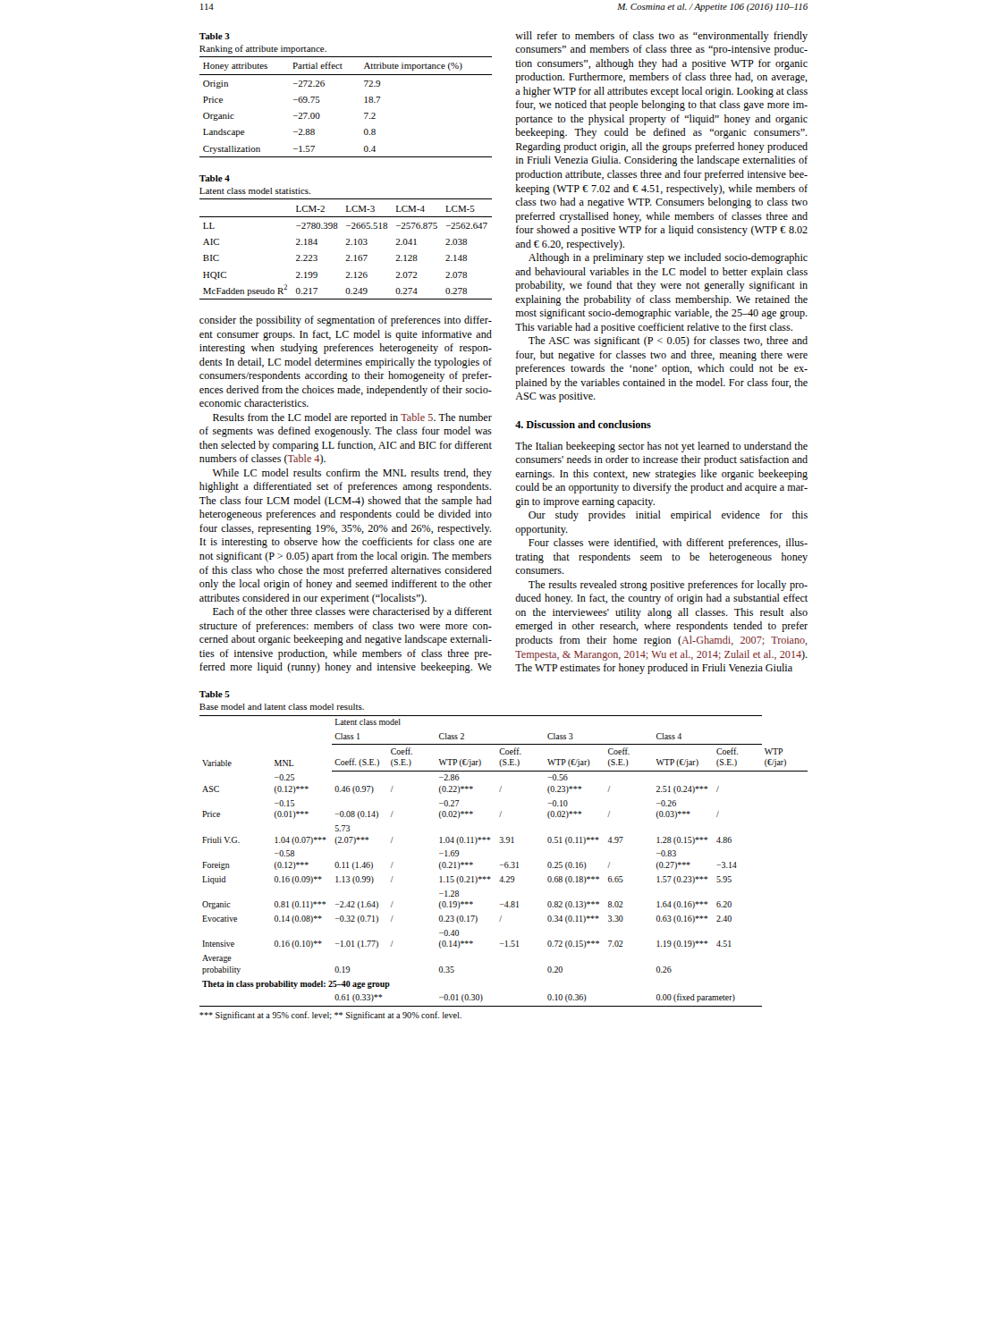114 M. Cosmina et al. / Appetite 106 (2016) 110–116
Table 3
Ranking of attribute importance.
| Honey attributes | Partial effect | Attribute importance (%) |
| --- | --- | --- |
| Origin | −272.26 | 72.9 |
| Price | −69.75 | 18.7 |
| Organic | −27.00 | 7.2 |
| Landscape | −2.88 | 0.8 |
| Crystallization | −1.57 | 0.4 |
Table 4
Latent class model statistics.
| | LCM-2 | LCM-3 | LCM-4 | LCM-5 |
| --- | --- | --- | --- | --- |
| LL | −2780.398 | −2665.518 | −2576.875 | −2562.647 |
| AIC | 2.184 | 2.103 | 2.041 | 2.038 |
| BIC | 2.223 | 2.167 | 2.128 | 2.148 |
| HQIC | 2.199 | 2.126 | 2.072 | 2.078 |
| McFadden pseudo R 2 | 0.217 | 0.249 | 0.274 | 0.278 |
consider the possibility of segmentation of preferences into different consumer groups. In fact, LC model is quite informative and interesting when studying preferences heterogeneity of respondents In detail, LC model determines empirically the typologies of consumers/respondents according to their homogeneity of preferences derived from the choices made, independently of their socio-economic characteristics.
Results from the LC model are reported in Table 5. The number of segments was defined exogenously. The class four model was then selected by comparing LL function, AIC and BIC for different numbers of classes (Table 4).
While LC model results confirm the MNL results trend, they highlight a differentiated set of preferences among respondents. The class four LCM model (LCM-4) showed that the sample had heterogeneous preferences and respondents could be divided into four classes, representing 19%, 35%, 20% and 26%, respectively. It is interesting to observe how the coefficients for class one are not significant (P > 0.05) apart from the local origin. The members of this class who chose the most preferred alternatives considered only the local origin of honey and seemed indifferent to the other attributes considered in our experiment (“localists”).
Each of the other three classes were characterised by a different structure of preferences: members of class two were more concerned about organic beekeeping and negative landscape externalities of intensive production, while members of class three preferred more liquid (runny) honey and intensive beekeeping. We will refer to members of class two as “environmentally friendly consumers” and members of class three as “pro-intensive production consumers”, although they had a positive WTP for organic production. Furthermore, members of class three had, on average, a higher WTP for all attributes except local origin. Looking at class four, we noticed that people belonging to that class gave more importance to the physical property of “liquid” honey and organic beekeeping. They could be defined as “organic consumers”. Regarding product origin, all the groups preferred honey produced in Friuli Venezia Giulia. Considering the landscape externalities of production attribute, classes three and four preferred intensive beekeeping (WTP € 7.02 and € 4.51, respectively), while members of class two had a negative WTP. Consumers belonging to class two preferred crystallised honey, while members of classes three and four showed a positive WTP for a liquid consistency (WTP € 8.02 and € 6.20, respectively).
Although in a preliminary step we included socio-demographic and behavioural variables in the LC model to better explain class probability, we found that they were not generally significant in explaining the probability of class membership. We retained the most significant socio-demographic variable, the 25–40 age group. This variable had a positive coefficient relative to the first class.
The ASC was significant (P < 0.05) for classes two, three and four, but negative for classes two and three, meaning there were preferences towards the ‘none’ option, which could not be explained by the variables contained in the model. For class four, the ASC was positive.
4. Discussion and conclusions
The Italian beekeeping sector has not yet learned to understand the consumers' needs in order to increase their product satisfaction and earnings. In this context, new strategies like organic beekeeping could be an opportunity to diversify the product and acquire a margin to improve earning capacity.
Our study provides initial empirical evidence for this opportunity.
Four classes were identified, with different preferences, illustrating that respondents seem to be heterogeneous honey consumers.
The results revealed strong positive preferences for locally produced honey. In fact, the country of origin had a substantial effect on the interviewees' utility along all classes. This result also emerged in other research, where respondents tended to prefer products from their home region (Al-Ghamdi, 2007; Troiano, Tempesta, & Marangon, 2014; Wu et al., 2014; Zulail et al., 2014). The WTP estimates for honey produced in Friuli Venezia Giulia
Table 5
Base model and latent class model results.
| Variable | MNL | Latent class model |
| --- | --- | --- |
| Class 1 | Class 2 | Class 3 | Class 4 |
| Coeff. (S.E.) | Coeff. (S.E.) | WTP (€/jar) | Coeff. (S.E.) | WTP (€/jar) | Coeff. (S.E.) | WTP (€/jar) | Coeff. (S.E.) | WTP (€/jar) |
| ASC | −0.25 (0.12)*** | 0.46 (0.97) | / | −2.86 (0.22)*** | / | −0.56 (0.23)*** | / | 2.51 (0.24)*** | / |
| Price | −0.15 (0.01)*** | −0.08 (0.14) | / | −0.27 (0.02)*** | / | −0.10 (0.02)*** | / | −0.26 (0.03)*** | / |
| Friuli V.G. | 1.04 (0.07)*** | 5.73 (2.07)*** | / | 1.04 (0.11)*** | 3.91 | 0.51 (0.11)*** | 4.97 | 1.28 (0.15)*** | 4.86 |
| Foreign | −0.58 (0.12)*** | 0.11 (1.46) | / | −1.69 (0.21)*** | −6.31 | 0.25 (0.16) | / | −0.83 (0.27)*** | −3.14 |
| Liquid | 0.16 (0.09)** | 1.13 (0.99) | / | 1.15 (0.21)*** | 4.29 | 0.68 (0.18)*** | 6.65 | 1.57 (0.23)*** | 5.95 |
| Organic | 0.81 (0.11)*** | −2.42 (1.64) | / | −1.28 (0.19)*** | −4.81 | 0.82 (0.13)*** | 8.02 | 1.64 (0.16)*** | 6.20 |
| Evocative | 0.14 (0.08)** | −0.32 (0.71) | / | 0.23 (0.17) | / | 0.34 (0.11)*** | 3.30 | 0.63 (0.16)*** | 2.40 |
| Intensive | 0.16 (0.10)** | −1.01 (1.77) | / | −0.40 (0.14)*** | −1.51 | 0.72 (0.15)*** | 7.02 | 1.19 (0.19)*** | 4.51 |
| Average probability | | 0.19 | | 0.35 | | 0.20 | | 0.26 | |
| Theta in class probability model: 25–40 age group |
| | | 0.61 (0.33)** | | −0.01 (0.30) | | 0.10 (0.36) | | 0.00 (fixed parameter) |
*** Significant at a 95% conf. level; ** Significant at a 90% conf. level.